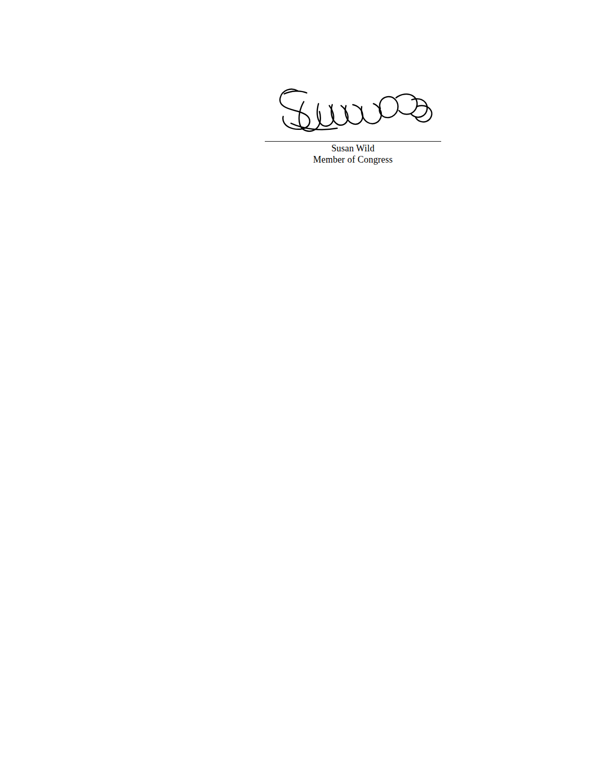Susan Wild
Member of Congress